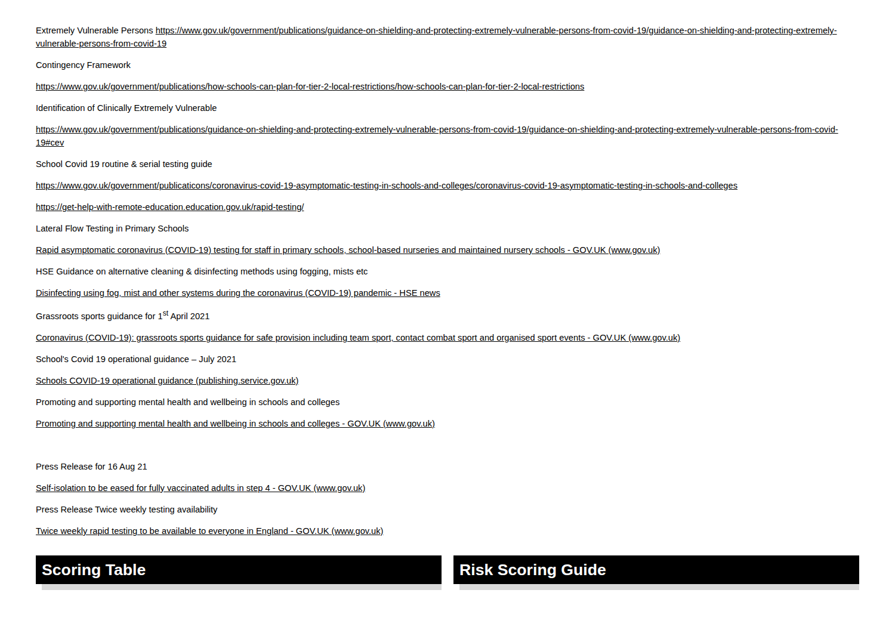Extremely Vulnerable Persons https://www.gov.uk/government/publications/guidance-on-shielding-and-protecting-extremely-vulnerable-persons-from-covid-19/guidance-on-shielding-and-protecting-extremely-vulnerable-persons-from-covid-19
Contingency Framework
https://www.gov.uk/government/publications/how-schools-can-plan-for-tier-2-local-restrictions/how-schools-can-plan-for-tier-2-local-restrictions
Identification of Clinically Extremely Vulnerable
https://www.gov.uk/government/publications/guidance-on-shielding-and-protecting-extremely-vulnerable-persons-from-covid-19/guidance-on-shielding-and-protecting-extremely-vulnerable-persons-from-covid-19#cev
School Covid 19 routine & serial testing guide
https://www.gov.uk/government/publicaticons/coronavirus-covid-19-asymptomatic-testing-in-schools-and-colleges/coronavirus-covid-19-asymptomatic-testing-in-schools-and-colleges
https://get-help-with-remote-education.education.gov.uk/rapid-testing/
Lateral Flow Testing in Primary Schools
Rapid asymptomatic coronavirus (COVID-19) testing for staff in primary schools, school-based nurseries and maintained nursery schools - GOV.UK (www.gov.uk)
HSE Guidance on alternative cleaning & disinfecting methods using fogging, mists etc
Disinfecting using fog, mist and other systems during the coronavirus (COVID-19) pandemic - HSE news
Grassroots sports guidance for 1st April 2021
Coronavirus (COVID-19): grassroots sports guidance for safe provision including team sport, contact combat sport and organised sport events - GOV.UK (www.gov.uk)
School's Covid 19 operational guidance – July 2021
Schools COVID-19 operational guidance (publishing.service.gov.uk)
Promoting and supporting mental health and wellbeing in schools and colleges
Promoting and supporting mental health and wellbeing in schools and colleges - GOV.UK (www.gov.uk)
Press Release for 16 Aug 21
Self-isolation to be eased for fully vaccinated adults in step 4 - GOV.UK (www.gov.uk)
Press Release Twice weekly testing availability
Twice weekly rapid testing to be available to everyone in England - GOV.UK (www.gov.uk)
Scoring Table
Risk Scoring Guide